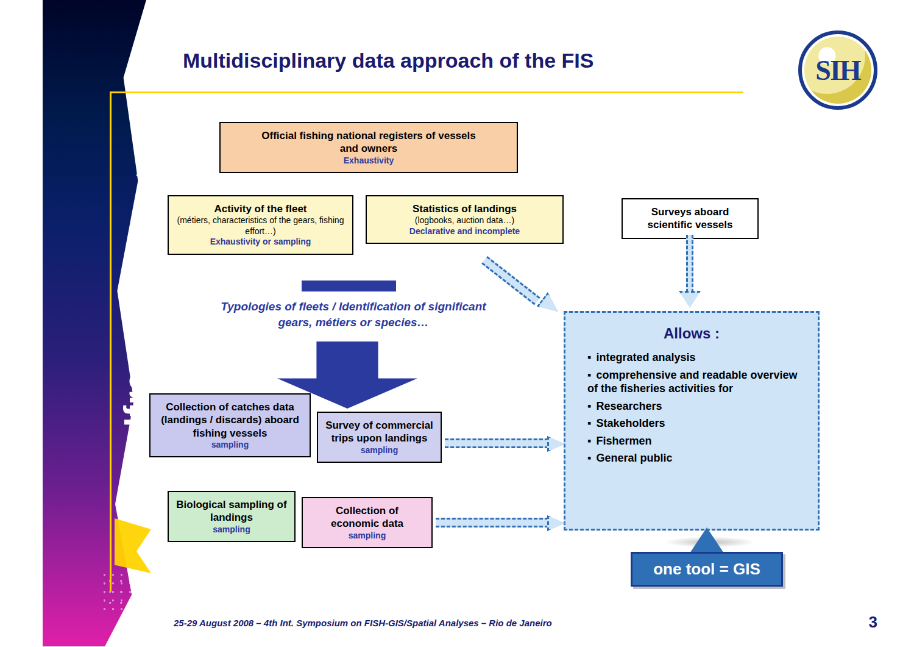GIS interface to the French FIS
www.ifremer.fr
Ifremer
Multidisciplinary data approach of the FIS
SIH
Official fishing national registers of vessels
and owners
Exhaustivity
Activity of the fleet
(métiers, characteristics of the gears, fishing effort…)
Exhaustivity or sampling
Statistics of landings
(logbooks, auction data…)
Declarative and incomplete
Surveys aboard
scientific vessels
Typologies of fleets / Identification of significant gears, métiers or species…
Collection of catches data (landings / discards) aboard fishing vessels
sampling
Survey of commercial trips upon landings
sampling
Biological sampling of landings
sampling
Collection of economic data
sampling
Allows :
integrated analysis
comprehensive and readable overview of the fisheries activities for
Researchers
Stakeholders
Fishermen
General public
one tool = GIS
25-29 August 2008 – 4th Int. Symposium on FISH-GIS/Spatial Analyses – Rio de Janeiro
3